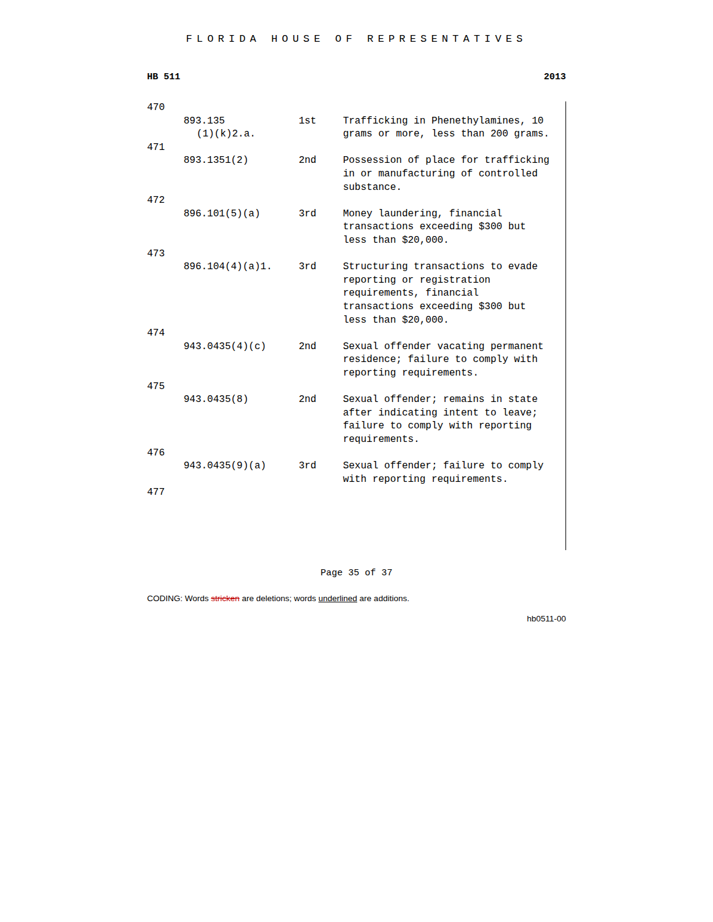FLORIDA HOUSE OF REPRESENTATIVES
HB 511 2013
| 470 | | | |
| | 893.135 (1)(k)2.a. | 1st | Trafficking in Phenethylamines, 10 grams or more, less than 200 grams. |
| 471 | | | |
| | 893.1351(2) | 2nd | Possession of place for trafficking in or manufacturing of controlled substance. |
| 472 | | | |
| | 896.101(5)(a) | 3rd | Money laundering, financial transactions exceeding $300 but less than $20,000. |
| 473 | | | |
| | 896.104(4)(a)1. | 3rd | Structuring transactions to evade reporting or registration requirements, financial transactions exceeding $300 but less than $20,000. |
| 474 | | | |
| | 943.0435(4)(c) | 2nd | Sexual offender vacating permanent residence; failure to comply with reporting requirements. |
| 475 | | | |
| | 943.0435(8) | 2nd | Sexual offender; remains in state after indicating intent to leave; failure to comply with reporting requirements. |
| 476 | | | |
| | 943.0435(9)(a) | 3rd | Sexual offender; failure to comply with reporting requirements. |
| 477 | | | |
Page 35 of 37
CODING: Words stricken are deletions; words underlined are additions.
hb0511-00